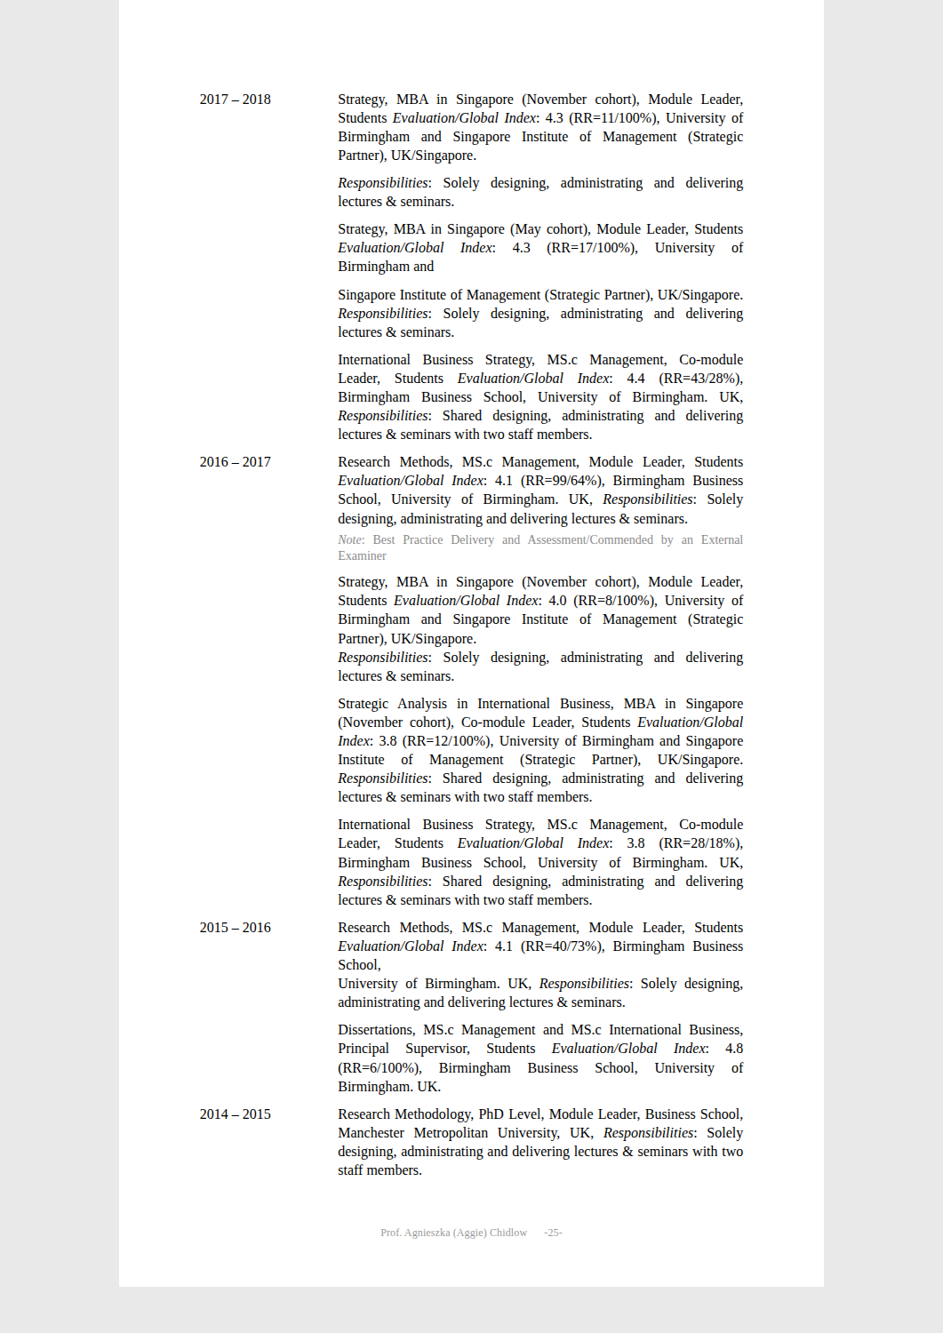| 2017 – 2018 | Strategy, MBA in Singapore (November cohort), Module Leader, Students Evaluation/Global Index : 4.3 (RR=11/100%), University of Birmingham and Singapore Institute of Management (Strategic Partner), UK/Singapore. Responsibilities : Solely designing, administrating and delivering lectures & seminars. Strategy, MBA in Singapore (May cohort), Module Leader, Students Evaluation/Global Index : 4.3 (RR=17/100%), University of Birmingham and Singapore Institute of Management (Strategic Partner), UK/Singapore. Responsibilities : Solely designing, administrating and delivering lectures & seminars. International Business Strategy, MS.c Management, Co-module Leader, Students Evaluation/Global Index : 4.4 (RR=43/28%), Birmingham Business School, University of Birmingham. UK, Responsibilities : Shared designing, administrating and delivering lectures & seminars with two staff members. |
| 2016 – 2017 | Research Methods, MS.c Management, Module Leader, Students Evaluation/Global Index : 4.1 (RR=99/64%), Birmingham Business School, University of Birmingham. UK, Responsibilities : Solely designing, administrating and delivering lectures & seminars. Note : Best Practice Delivery and Assessment/Commended by an External Examiner Strategy, MBA in Singapore (November cohort), Module Leader, Students Evaluation/Global Index : 4.0 (RR=8/100%), University of Birmingham and Singapore Institute of Management (Strategic Partner), UK/Singapore. Responsibilities : Solely designing, administrating and delivering lectures & seminars. Strategic Analysis in International Business, MBA in Singapore (November cohort), Co-module Leader, Students Evaluation/Global Index : 3.8 (RR=12/100%), University of Birmingham and Singapore Institute of Management (Strategic Partner), UK/Singapore. Responsibilities : Shared designing, administrating and delivering lectures & seminars with two staff members. International Business Strategy, MS.c Management, Co-module Leader, Students Evaluation/Global Index : 3.8 (RR=28/18%), Birmingham Business School, University of Birmingham. UK, Responsibilities : Shared designing, administrating and delivering lectures & seminars with two staff members. |
| 2015 – 2016 | Research Methods, MS.c Management, Module Leader, Students Evaluation/Global Index : 4.1 (RR=40/73%), Birmingham Business School, University of Birmingham. UK, Responsibilities : Solely designing, administrating and delivering lectures & seminars. Dissertations, MS.c Management and MS.c International Business, Principal Supervisor, Students Evaluation/Global Index : 4.8 (RR=6/100%), Birmingham Business School, University of Birmingham. UK. |
| 2014 – 2015 | Research Methodology, PhD Level, Module Leader, Business School, Manchester Metropolitan University, UK, Responsibilities : Solely designing, administrating and delivering lectures & seminars with two staff members. |
Prof. Agnieszka (Aggie) Chidlow -25-